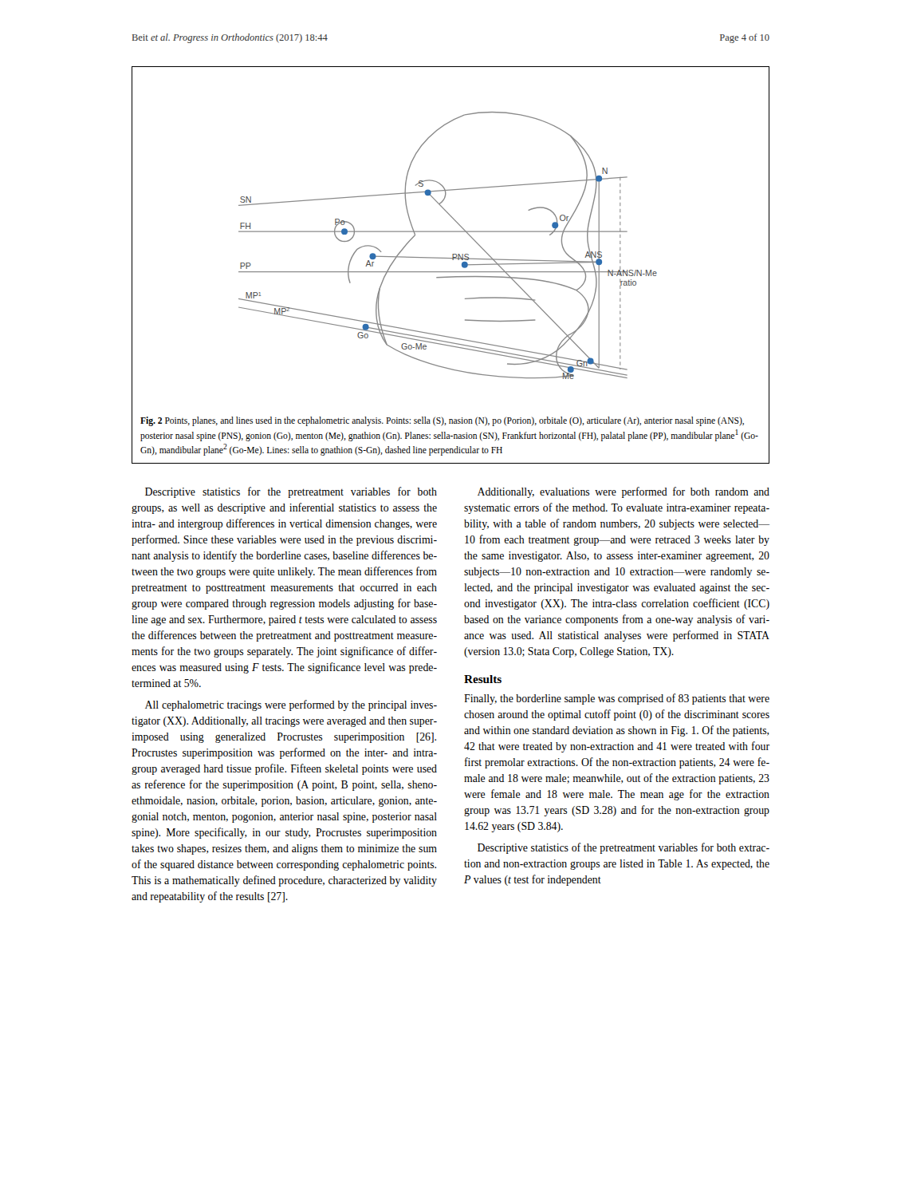Beit et al. Progress in Orthodontics (2017) 18:44
Page 4 of 10
SN FH PP MP1 MP2 S N Po Or Ar PNS ANS Go Go-Me Gn Me N-ANS/N-Me ratio
Fig. 2 Points, planes, and lines used in the cephalometric analysis. Points: sella (S), nasion (N), po (Porion), orbitale (O), articulare (Ar), anterior nasal spine (ANS), posterior nasal spine (PNS), gonion (Go), menton (Me), gnathion (Gn). Planes: sella-nasion (SN), Frankfurt horizontal (FH), palatal plane (PP), mandibular plane1 (Go-Gn), mandibular plane2 (Go-Me). Lines: sella to gnathion (S-Gn), dashed line perpendicular to FH
Descriptive statistics for the pretreatment variables for both groups, as well as descriptive and inferential statistics to assess the intra- and intergroup differences in vertical dimension changes, were performed. Since these variables were used in the previous discriminant analysis to identify the borderline cases, baseline differences between the two groups were quite unlikely. The mean differences from pretreatment to posttreatment measurements that occurred in each group were compared through regression models adjusting for baseline age and sex. Furthermore, paired t tests were calculated to assess the differences between the pretreatment and posttreatment measurements for the two groups separately. The joint significance of differences was measured using F tests. The significance level was predetermined at 5%.
All cephalometric tracings were performed by the principal investigator (XX). Additionally, all tracings were averaged and then superimposed using generalized Procrustes superimposition [26]. Procrustes superimposition was performed on the inter- and intragroup averaged hard tissue profile. Fifteen skeletal points were used as reference for the superimposition (A point, B point, sella, sheno-ethmoidale, nasion, orbitale, porion, basion, articulare, gonion, antegonial notch, menton, pogonion, anterior nasal spine, posterior nasal spine). More specifically, in our study, Procrustes superimposition takes two shapes, resizes them, and aligns them to minimize the sum of the squared distance between corresponding cephalometric points. This is a mathematically defined procedure, characterized by validity and repeatability of the results [27].
Additionally, evaluations were performed for both random and systematic errors of the method. To evaluate intra-examiner repeatability, with a table of random numbers, 20 subjects were selected—10 from each treatment group—and were retraced 3 weeks later by the same investigator. Also, to assess inter-examiner agreement, 20 subjects—10 non-extraction and 10 extraction—were randomly selected, and the principal investigator was evaluated against the second investigator (XX). The intra-class correlation coefficient (ICC) based on the variance components from a one-way analysis of variance was used. All statistical analyses were performed in STATA (version 13.0; Stata Corp, College Station, TX).
Results
Finally, the borderline sample was comprised of 83 patients that were chosen around the optimal cutoff point (0) of the discriminant scores and within one standard deviation as shown in Fig. 1. Of the patients, 42 that were treated by non-extraction and 41 were treated with four first premolar extractions. Of the non-extraction patients, 24 were female and 18 were male; meanwhile, out of the extraction patients, 23 were female and 18 were male. The mean age for the extraction group was 13.71 years (SD 3.28) and for the non-extraction group 14.62 years (SD 3.84).
Descriptive statistics of the pretreatment variables for both extraction and non-extraction groups are listed in Table 1. As expected, the P values (t test for independent